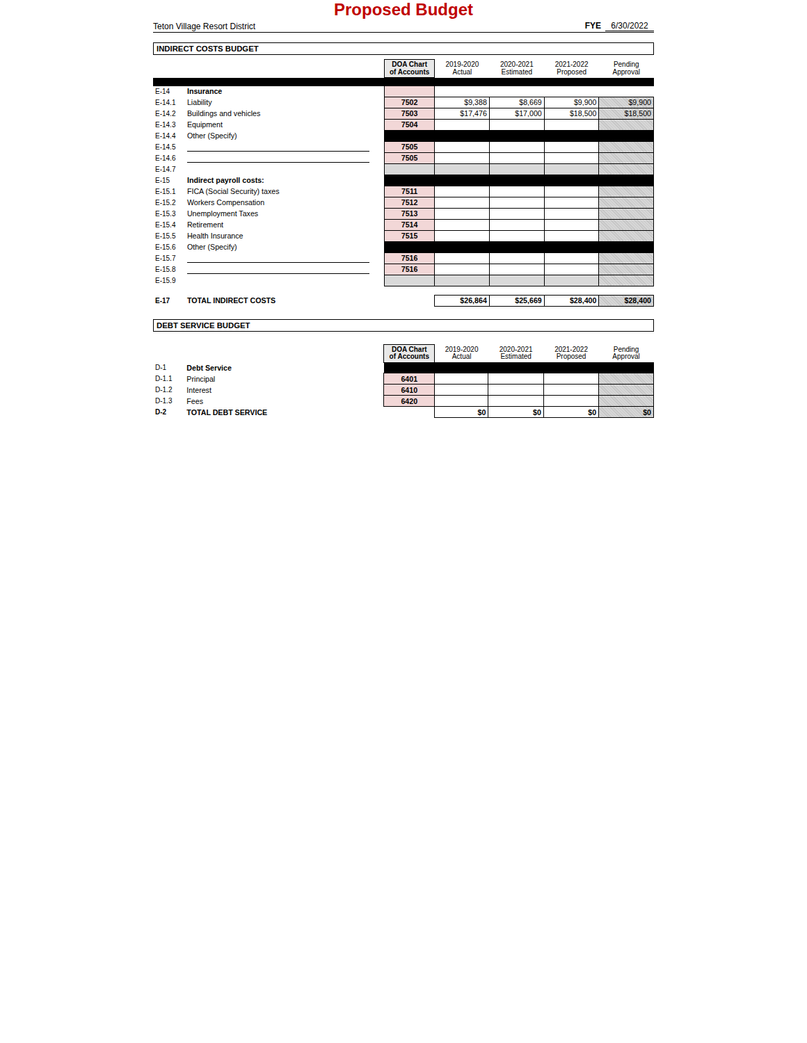Proposed Budget
Teton Village Resort District
FYE 6/30/2022
INDIRECT COSTS BUDGET
| | | | DOA Chart of Accounts | 2019-2020 Actual | 2020-2021 Estimated | 2021-2022 Proposed | Pending Approval |
| E-14 | Insurance | | | | | | |
| E-14.1 | Liability | | 7502 | $9,388 | $8,669 | $9,900 | $9,900 |
| E-14.2 | Buildings and vehicles | | 7503 | $17,476 | $17,000 | $18,500 | $18,500 |
| E-14.3 | Equipment | | 7504 | | | | |
| E-14.4 | Other (Specify) | | | | | | |
| E-14.5 | | | 7505 | | | | |
| E-14.6 | | | 7505 | | | | |
| E-14.7 | | | | | | | |
| E-15 | Indirect payroll costs: | | | | | | |
| E-15.1 | FICA (Social Security) taxes | | 7511 | | | | |
| E-15.2 | Workers Compensation | | 7512 | | | | |
| E-15.3 | Unemployment Taxes | | 7513 | | | | |
| E-15.4 | Retirement | | 7514 | | | | |
| E-15.5 | Health Insurance | | 7515 | | | | |
| E-15.6 | Other (Specify) | | | | | | |
| E-15.7 | | | 7516 | | | | |
| E-15.8 | | | 7516 | | | | |
| E-15.9 | | | | | | | |
| E-17 | TOTAL INDIRECT COSTS | | | $26,864 | $25,669 | $28,400 | $28,400 |
DEBT SERVICE BUDGET
| | | | DOA Chart of Accounts | 2019-2020 Actual | 2020-2021 Estimated | 2021-2022 Proposed | Pending Approval |
| D-1 | Debt Service | | | | | | |
| D-1.1 | Principal | | 6401 | | | | |
| D-1.2 | Interest | | 6410 | | | | |
| D-1.3 | Fees | | 6420 | | | | |
| D-2 | TOTAL DEBT SERVICE | | | $0 | $0 | $0 | $0 |